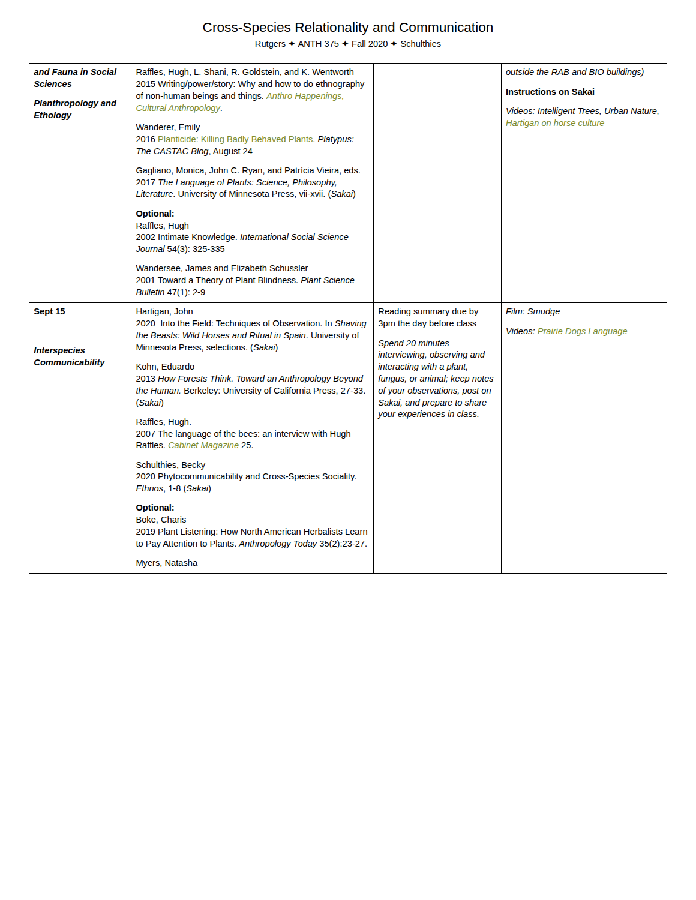Cross-Species Relationality and Communication
Rutgers ✦ ANTH 375 ✦ Fall 2020 ✦ Schulthies
| and Fauna in Social Sciences Planthropology and Ethology | Raffles, Hugh, L. Shani, R. Goldstein, and K. Wentworth 2015 Writing/power/story: Why and how to do ethnography of non-human beings and things. Anthro Happenings, Cultural Anthropology . Wanderer, Emily 2016 Planticide: Killing Badly Behaved Plants. Platypus: The CASTAC Blog , August 24 Gagliano, Monica, John C. Ryan, and Patrícia Vieira, eds. 2017 The Language of Plants: Science, Philosophy, Literature . University of Minnesota Press, vii-xvii. ( Sakai ) Optional: Raffles, Hugh 2002 Intimate Knowledge. International Social Science Journal 54(3): 325-335 Wandersee, James and Elizabeth Schussler 2001 Toward a Theory of Plant Blindness. Plant Science Bulletin 47(1): 2-9 | | outside the RAB and BIO buildings) Instructions on Sakai Videos: Intelligent Trees, Urban Nature, Hartigan on horse culture |
| Sept 15 Interspecies Communicability | Hartigan, John 2020 Into the Field: Techniques of Observation. In Shaving the Beasts: Wild Horses and Ritual in Spain . University of Minnesota Press, selections. ( Sakai ) Kohn, Eduardo 2013 How Forests Think. Toward an Anthropology Beyond the Human. Berkeley: University of California Press, 27-33. ( Sakai ) Raffles, Hugh. 2007 The language of the bees: an interview with Hugh Raffles. Cabinet Magazine 25. Schulthies, Becky 2020 Phytocommunicability and Cross-Species Sociality. Ethnos , 1-8 ( Sakai ) Optional: Boke, Charis 2019 Plant Listening: How North American Herbalists Learn to Pay Attention to Plants. Anthropology Today 35(2):23-27. Myers, Natasha | Reading summary due by 3pm the day before class Spend 20 minutes interviewing, observing and interacting with a plant, fungus, or animal; keep notes of your observations, post on Sakai, and prepare to share your experiences in class. | Film: Smudge Videos: Prairie Dogs Language |